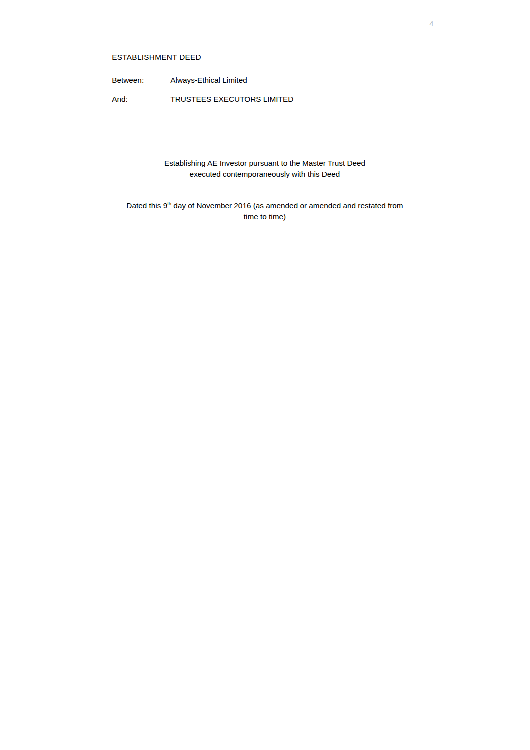4
ESTABLISHMENT DEED
| Between: | Always-Ethical Limited |
| And: | TRUSTEES EXECUTORS LIMITED |
Establishing AE Investor pursuant to the Master Trust Deed
executed contemporaneously with this Deed
Dated this 9th day of November 2016 (as amended or amended and restated from time to time)